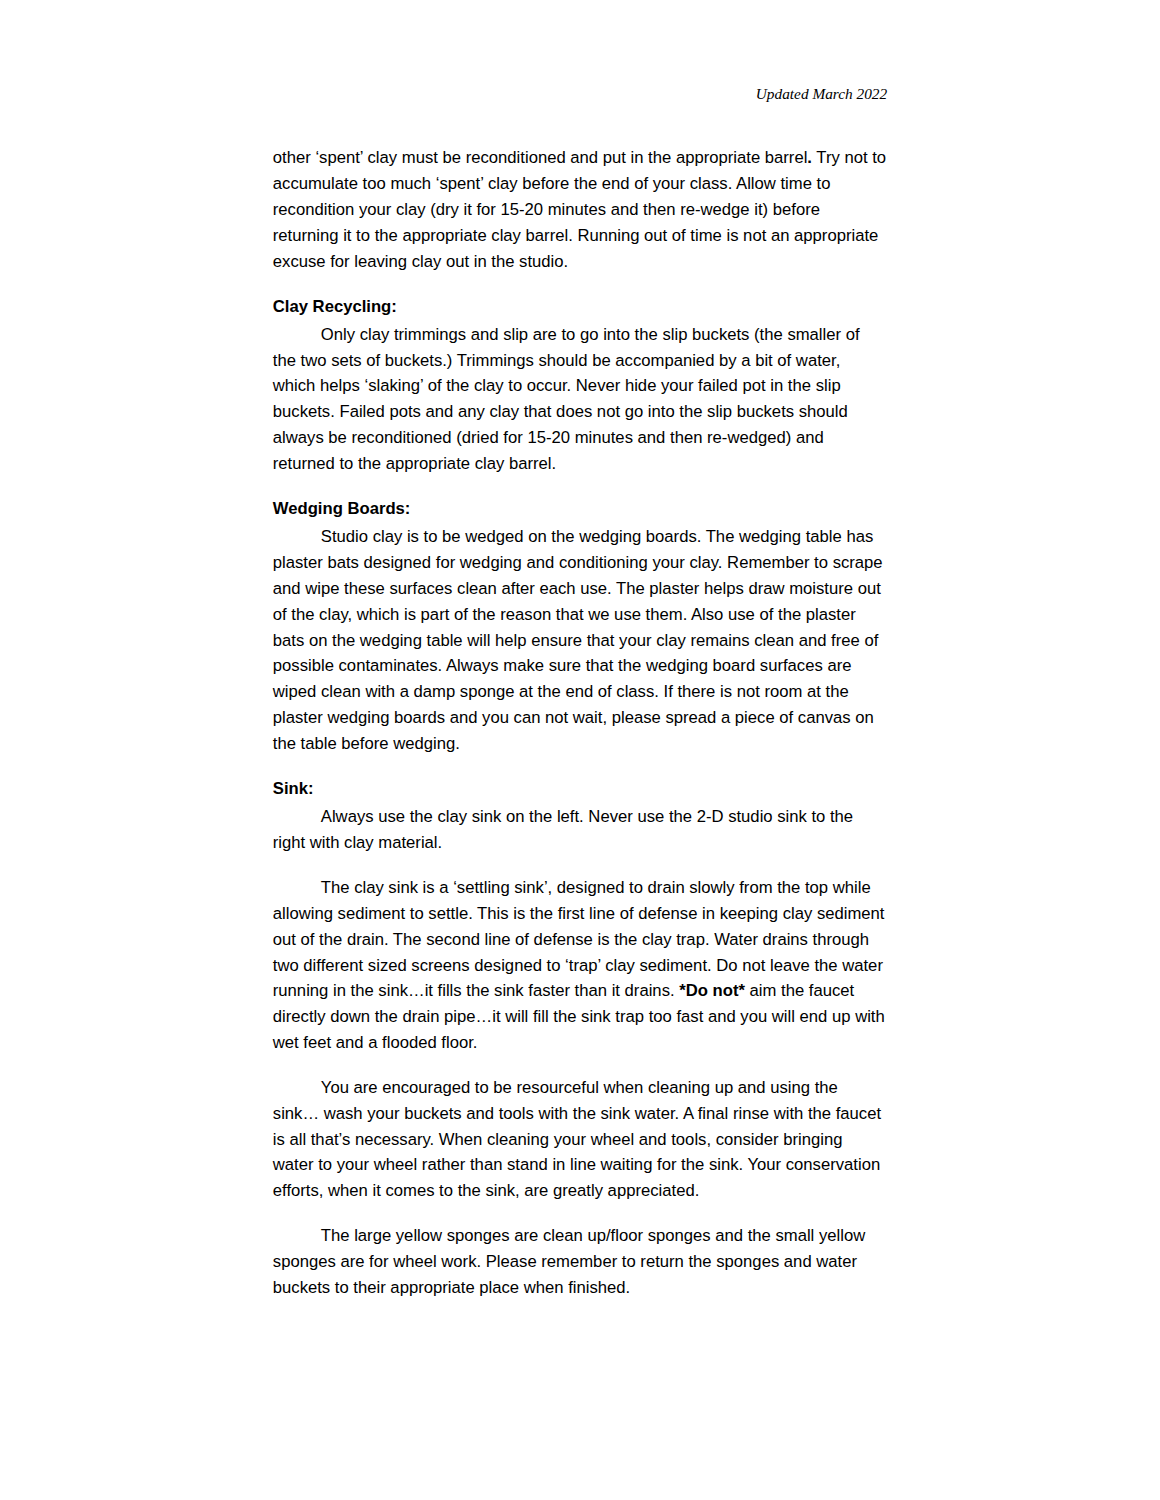Updated March 2022
other ‘spent’ clay must be reconditioned and put in the appropriate barrel. Try not to accumulate too much ‘spent’ clay before the end of your class. Allow time to recondition your clay (dry it for 15-20 minutes and then re-wedge it) before returning it to the appropriate clay barrel. Running out of time is not an appropriate excuse for leaving clay out in the studio.
Clay Recycling:
Only clay trimmings and slip are to go into the slip buckets (the smaller of the two sets of buckets.) Trimmings should be accompanied by a bit of water, which helps ‘slaking’ of the clay to occur. Never hide your failed pot in the slip buckets. Failed pots and any clay that does not go into the slip buckets should always be reconditioned (dried for 15-20 minutes and then re-wedged) and returned to the appropriate clay barrel.
Wedging Boards:
Studio clay is to be wedged on the wedging boards. The wedging table has plaster bats designed for wedging and conditioning your clay. Remember to scrape and wipe these surfaces clean after each use. The plaster helps draw moisture out of the clay, which is part of the reason that we use them. Also use of the plaster bats on the wedging table will help ensure that your clay remains clean and free of possible contaminates. Always make sure that the wedging board surfaces are wiped clean with a damp sponge at the end of class. If there is not room at the plaster wedging boards and you can not wait, please spread a piece of canvas on the table before wedging.
Sink:
Always use the clay sink on the left. Never use the 2-D studio sink to the right with clay material.
The clay sink is a ‘settling sink’, designed to drain slowly from the top while allowing sediment to settle. This is the first line of defense in keeping clay sediment out of the drain. The second line of defense is the clay trap. Water drains through two different sized screens designed to ‘trap’ clay sediment. Do not leave the water running in the sink…it fills the sink faster than it drains. *Do not* aim the faucet directly down the drain pipe…it will fill the sink trap too fast and you will end up with wet feet and a flooded floor.
You are encouraged to be resourceful when cleaning up and using the sink… wash your buckets and tools with the sink water. A final rinse with the faucet is all that’s necessary. When cleaning your wheel and tools, consider bringing water to your wheel rather than stand in line waiting for the sink. Your conservation efforts, when it comes to the sink, are greatly appreciated.
The large yellow sponges are clean up/floor sponges and the small yellow sponges are for wheel work. Please remember to return the sponges and water buckets to their appropriate place when finished.